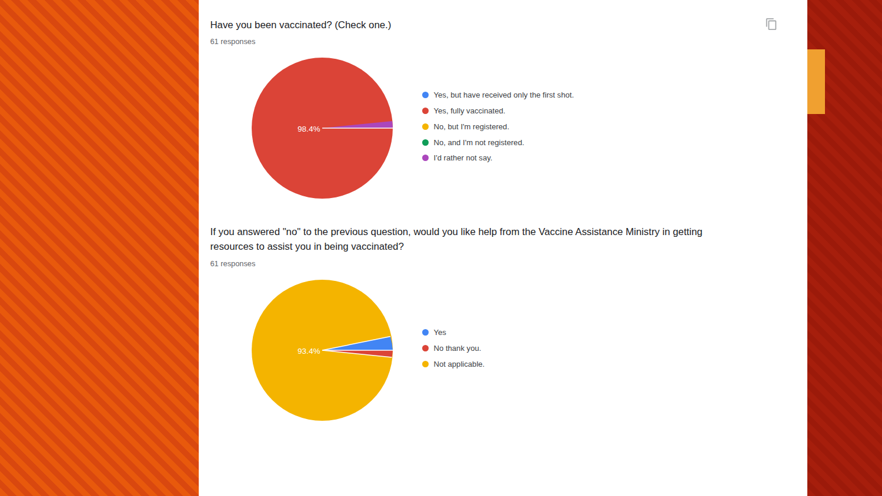Have you been vaccinated? (Check one.)
61 responses
98.4%
Yes, but have received only the first shot.
Yes, fully vaccinated.
No, but I'm registered.
No, and I'm not registered.
I'd rather not say.
If you answered "no" to the previous question, would you like help from the Vaccine Assistance Ministry in getting resources to assist you in being vaccinated?
61 responses
93.4%
Yes
No thank you.
Not applicable.